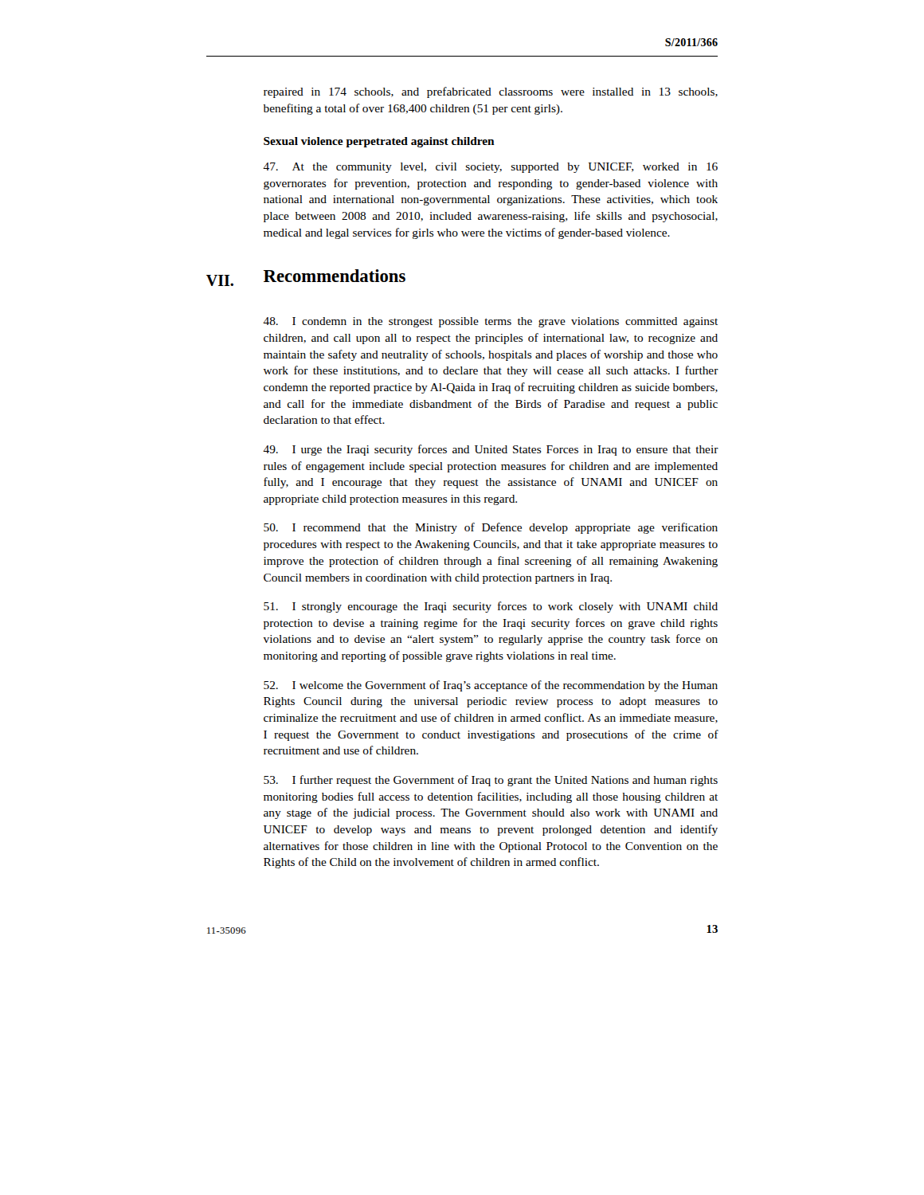S/2011/366
repaired in 174 schools, and prefabricated classrooms were installed in 13 schools, benefiting a total of over 168,400 children (51 per cent girls).
Sexual violence perpetrated against children
47. At the community level, civil society, supported by UNICEF, worked in 16 governorates for prevention, protection and responding to gender-based violence with national and international non-governmental organizations. These activities, which took place between 2008 and 2010, included awareness-raising, life skills and psychosocial, medical and legal services for girls who were the victims of gender-based violence.
VII. Recommendations
48. I condemn in the strongest possible terms the grave violations committed against children, and call upon all to respect the principles of international law, to recognize and maintain the safety and neutrality of schools, hospitals and places of worship and those who work for these institutions, and to declare that they will cease all such attacks. I further condemn the reported practice by Al-Qaida in Iraq of recruiting children as suicide bombers, and call for the immediate disbandment of the Birds of Paradise and request a public declaration to that effect.
49. I urge the Iraqi security forces and United States Forces in Iraq to ensure that their rules of engagement include special protection measures for children and are implemented fully, and I encourage that they request the assistance of UNAMI and UNICEF on appropriate child protection measures in this regard.
50. I recommend that the Ministry of Defence develop appropriate age verification procedures with respect to the Awakening Councils, and that it take appropriate measures to improve the protection of children through a final screening of all remaining Awakening Council members in coordination with child protection partners in Iraq.
51. I strongly encourage the Iraqi security forces to work closely with UNAMI child protection to devise a training regime for the Iraqi security forces on grave child rights violations and to devise an “alert system” to regularly apprise the country task force on monitoring and reporting of possible grave rights violations in real time.
52. I welcome the Government of Iraq’s acceptance of the recommendation by the Human Rights Council during the universal periodic review process to adopt measures to criminalize the recruitment and use of children in armed conflict. As an immediate measure, I request the Government to conduct investigations and prosecutions of the crime of recruitment and use of children.
53. I further request the Government of Iraq to grant the United Nations and human rights monitoring bodies full access to detention facilities, including all those housing children at any stage of the judicial process. The Government should also work with UNAMI and UNICEF to develop ways and means to prevent prolonged detention and identify alternatives for those children in line with the Optional Protocol to the Convention on the Rights of the Child on the involvement of children in armed conflict.
11-35096 13